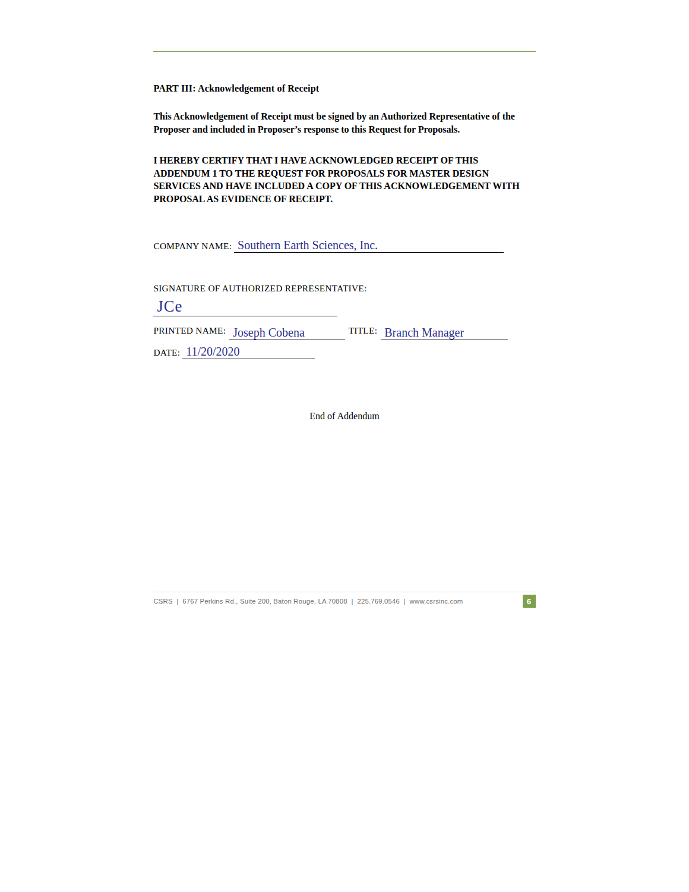PART III: Acknowledgement of Receipt
This Acknowledgement of Receipt must be signed by an Authorized Representative of the Proposer and included in Proposer’s response to this Request for Proposals.
I hereby certify that I have acknowledged receipt of this Addendum 1 to the Request for Proposals for Master Design Services and have included a copy of this Acknowledgement with Proposal as evidence of receipt.
Company Name: Southern Earth Sciences, Inc.
Signature of Authorized Representative: JCe
Printed Name: Joseph Cobena Title: Branch Manager
Date: 11/20/2020
End of Addendum
CSRS | 6767 Perkins Rd., Suite 200, Baton Rouge, LA 70808 | 225.769.0546 | www.csrsinc.com
6